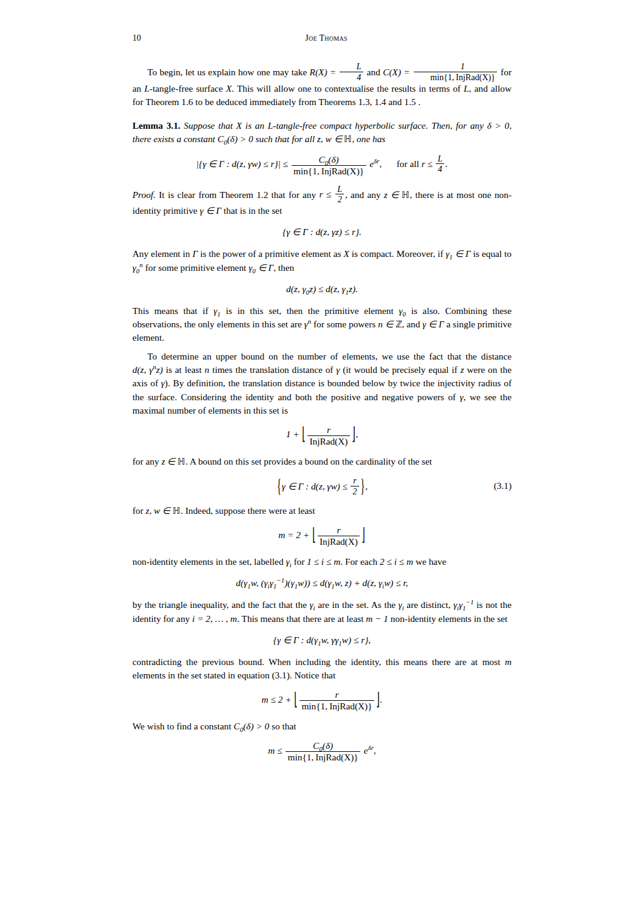10 Joe Thomas
To begin, let us explain how one may take R(X) = L 4 and C(X) = 1 min{1, InjRad(X)} for an L-tangle-free surface X. This will allow one to contextualise the results in terms of L, and allow for Theorem 1.6 to be deduced immediately from Theorems 1.3, 1.4 and 1.5 .
Lemma 3.1. Suppose that X is an L-tangle-free compact hyperbolic surface. Then, for any δ > 0, there exists a constant C0(δ) > 0 such that for all z, w ∈ ℍ, one has
|{γ ∈ Γ : d(z, γw) ≤ r}| ≤ C0(δ) min{1, InjRad(X)} eδr, for all r ≤ L 4.
Proof. It is clear from Theorem 1.2 that for any r ≤ L 2, and any z ∈ ℍ, there is at most one non-identity primitive γ ∈ Γ that is in the set
{γ ∈ Γ : d(z, γz) ≤ r}.
Any element in Γ is the power of a primitive element as X is compact. Moreover, if γ1 ∈ Γ is equal to γ0n for some primitive element γ0 ∈ Γ, then
d(z, γ0z) ≤ d(z, γ1z).
This means that if γ1 is in this set, then the primitive element γ0 is also. Combining these observations, the only elements in this set are γn for some powers n ∈ ℤ, and γ ∈ Γ a single primitive element.
To determine an upper bound on the number of elements, we use the fact that the distance d(z, γnz) is at least n times the translation distance of γ (it would be precisely equal if z were on the axis of γ). By definition, the translation distance is bounded below by twice the injectivity radius of the surface. Considering the identity and both the positive and negative powers of γ, we see the maximal number of elements in this set is
1 + ⌊rInjRad(X)⌋,
for any z ∈ ℍ. A bound on this set provides a bound on the cardinality of the set
{γ ∈ Γ : d(z, γw) ≤ r 2}, (3.1)
for z, w ∈ ℍ. Indeed, suppose there were at least
m = 2 + ⌊rInjRad(X)⌋
non-identity elements in the set, labelled γi for 1 ≤ i ≤ m. For each 2 ≤ i ≤ m we have
d(γ1w, (γiγ1−1)(γ1w)) ≤ d(γ1w, z) + d(z, γiw) ≤ r,
by the triangle inequality, and the fact that the γi are in the set. As the γi are distinct, γiγ1−1 is not the identity for any i = 2, … , m. This means that there are at least m − 1 non-identity elements in the set
{γ ∈ Γ : d(γ1w, γγ1w) ≤ r},
contradicting the previous bound. When including the identity, this means there are at most m elements in the set stated in equation (3.1). Notice that
m ≤ 2 + ⌊rmin{1, InjRad(X)}⌋.
We wish to find a constant C0(δ) > 0 so that
m ≤ C0(δ) min{1, InjRad(X)} eδr,